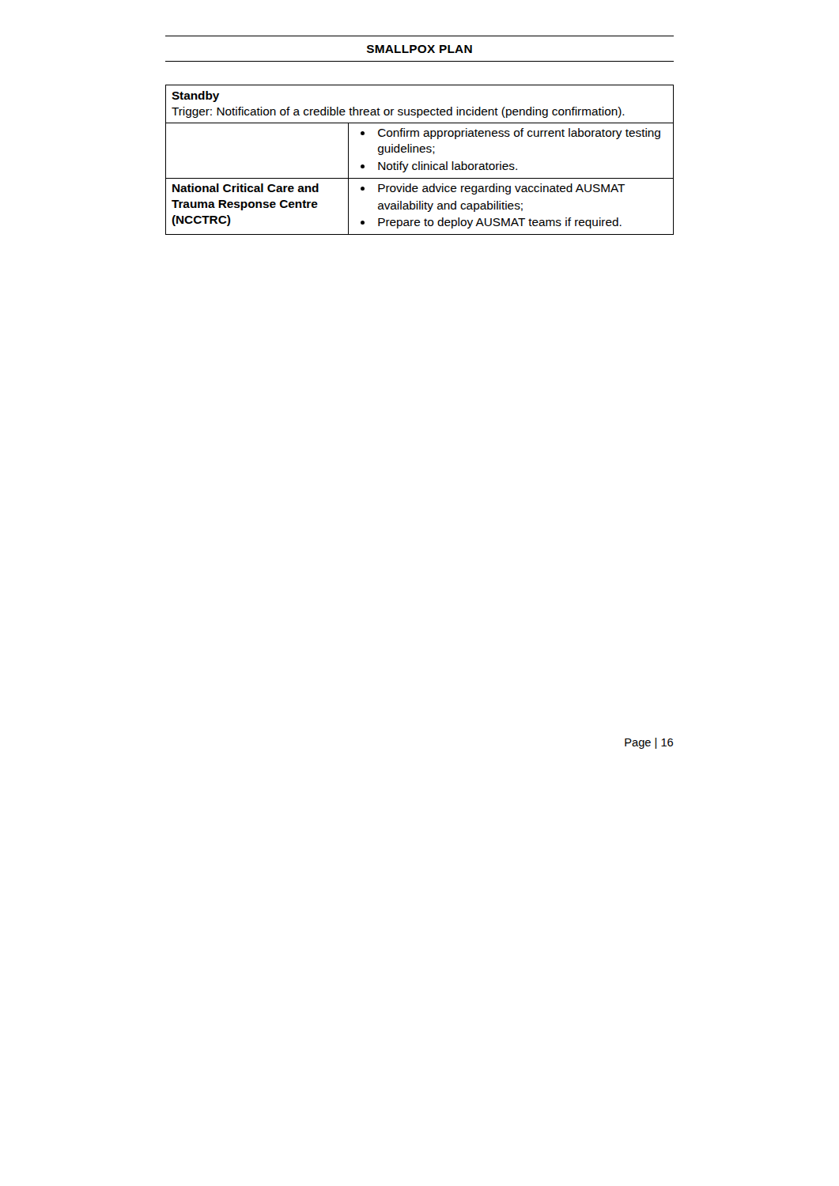SMALLPOX PLAN
| Standby |
| Trigger: Notification of a credible threat or suspected incident (pending confirmation). |
| | Confirm appropriateness of current laboratory testing guidelines; Notify clinical laboratories. |
| National Critical Care and Trauma Response Centre (NCCTRC) | Provide advice regarding vaccinated AUSMAT availability and capabilities; Prepare to deploy AUSMAT teams if required. |
Page | 16